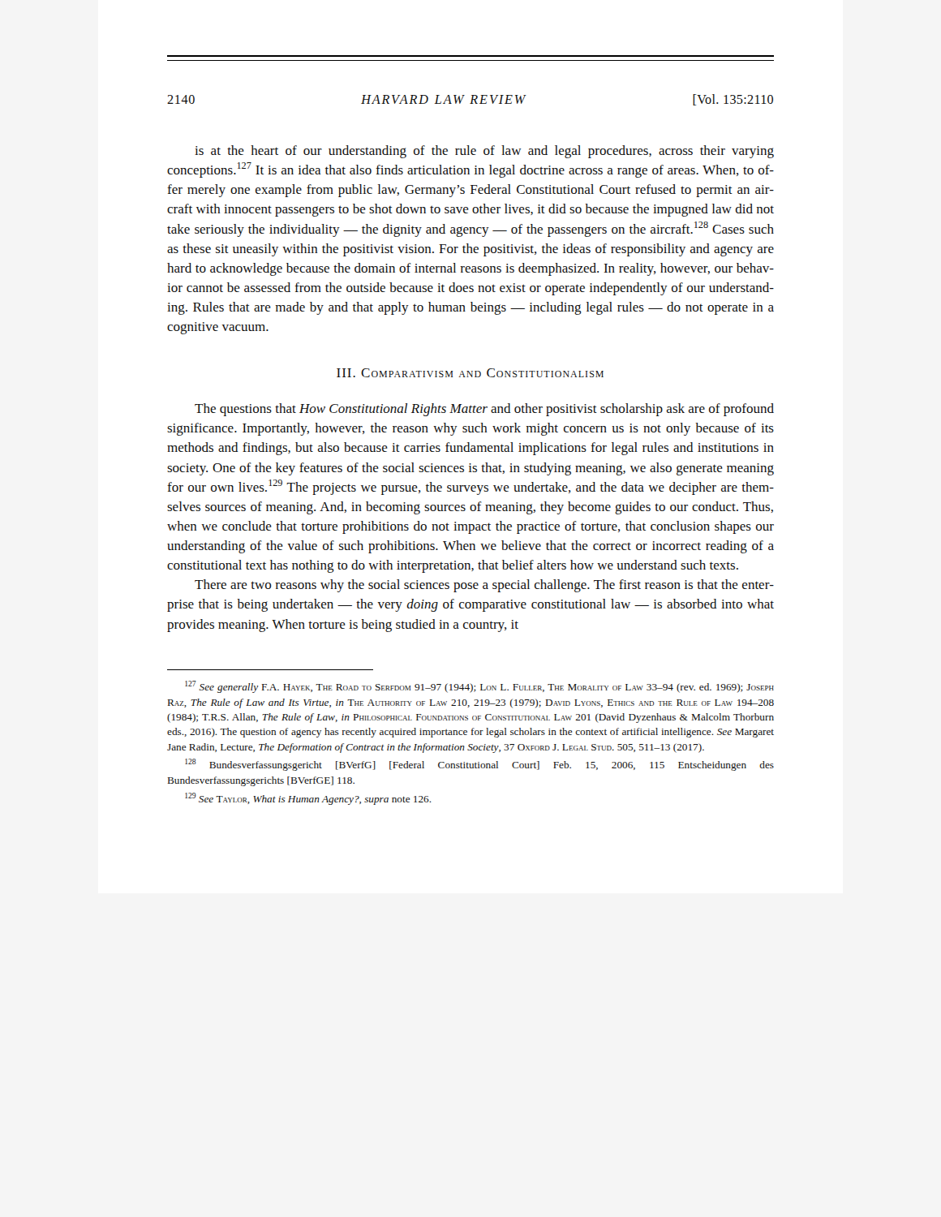2140 Harvard Law Review [Vol. 135:2110
is at the heart of our understanding of the rule of law and legal procedures, across their varying conceptions.127 It is an idea that also finds articulation in legal doctrine across a range of areas. When, to offer merely one example from public law, Germany’s Federal Constitutional Court refused to permit an aircraft with innocent passengers to be shot down to save other lives, it did so because the impugned law did not take seriously the individuality — the dignity and agency — of the passengers on the aircraft.128 Cases such as these sit uneasily within the positivist vision. For the positivist, the ideas of responsibility and agency are hard to acknowledge because the domain of internal reasons is deemphasized. In reality, however, our behavior cannot be assessed from the outside because it does not exist or operate independently of our understanding. Rules that are made by and that apply to human beings — including legal rules — do not operate in a cognitive vacuum.
III. Comparativism and Constitutionalism
The questions that How Constitutional Rights Matter and other positivist scholarship ask are of profound significance. Importantly, however, the reason why such work might concern us is not only because of its methods and findings, but also because it carries fundamental implications for legal rules and institutions in society. One of the key features of the social sciences is that, in studying meaning, we also generate meaning for our own lives.129 The projects we pursue, the surveys we undertake, and the data we decipher are themselves sources of meaning. And, in becoming sources of meaning, they become guides to our conduct. Thus, when we conclude that torture prohibitions do not impact the practice of torture, that conclusion shapes our understanding of the value of such prohibitions. When we believe that the correct or incorrect reading of a constitutional text has nothing to do with interpretation, that belief alters how we understand such texts.
There are two reasons why the social sciences pose a special challenge. The first reason is that the enterprise that is being undertaken — the very doing of comparative constitutional law — is absorbed into what provides meaning. When torture is being studied in a country, it
127 See generally F.A. Hayek, The Road to Serfdom 91–97 (1944); Lon L. Fuller, The Morality of Law 33–94 (rev. ed. 1969); Joseph Raz, The Rule of Law and Its Virtue, in The Authority of Law 210, 219–23 (1979); David Lyons, Ethics and the Rule of Law 194–208 (1984); T.R.S. Allan, The Rule of Law, in Philosophical Foundations of Constitutional Law 201 (David Dyzenhaus & Malcolm Thorburn eds., 2016). The question of agency has recently acquired importance for legal scholars in the context of artificial intelligence. See Margaret Jane Radin, Lecture, The Deformation of Contract in the Information Society, 37 Oxford J. Legal Stud. 505, 511–13 (2017).
128 Bundesverfassungsgericht [BVerfG] [Federal Constitutional Court] Feb. 15, 2006, 115 Entscheidungen des Bundesverfassungsgerichts [BVerfGE] 118.
129 See Taylor, What is Human Agency?, supra note 126.